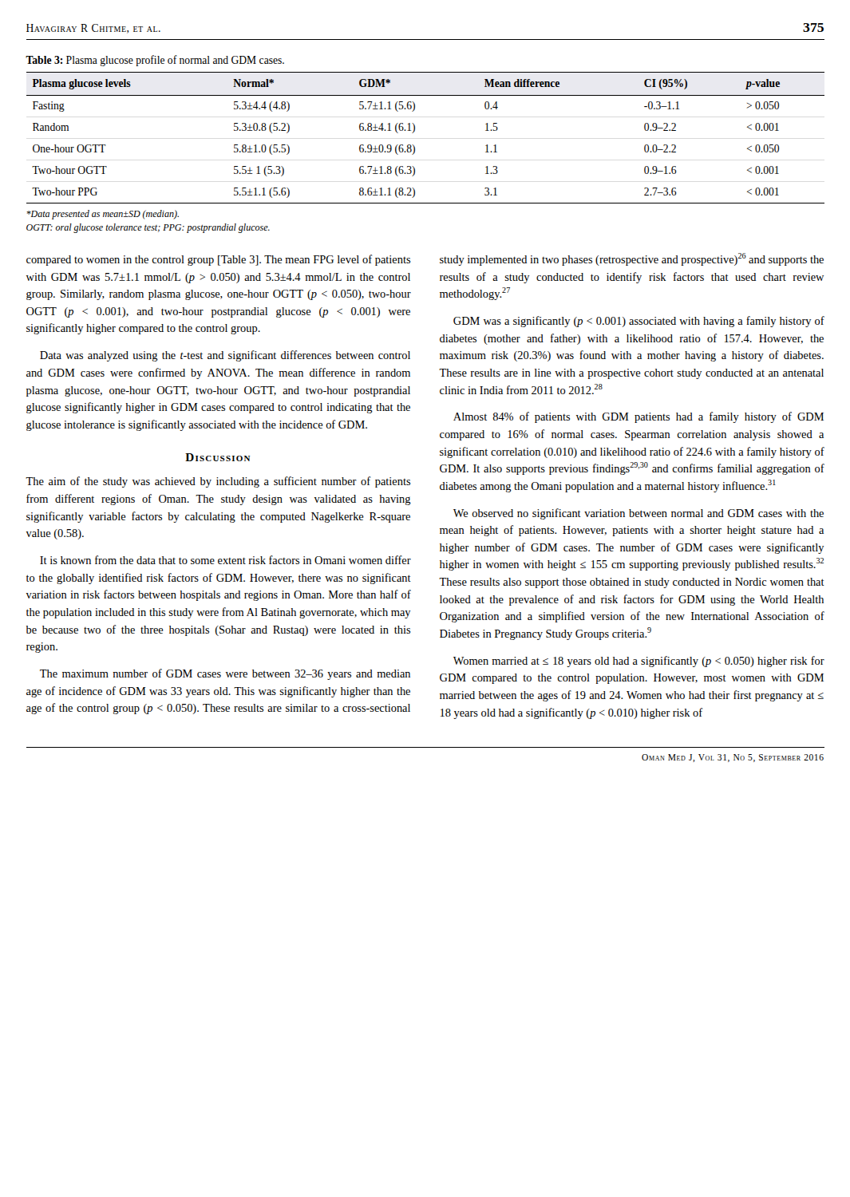Havagiray R Chitme, et al. 375
Table 3: Plasma glucose profile of normal and GDM cases.
| Plasma glucose levels | Normal* | GDM* | Mean difference | CI (95%) | p -value |
| --- | --- | --- | --- | --- | --- |
| Fasting | 5.3±4.4 (4.8) | 5.7±1.1 (5.6) | 0.4 | -0.3–1.1 | > 0.050 |
| Random | 5.3±0.8 (5.2) | 6.8±4.1 (6.1) | 1.5 | 0.9–2.2 | < 0.001 |
| One-hour OGTT | 5.8±1.0 (5.5) | 6.9±0.9 (6.8) | 1.1 | 0.0–2.2 | < 0.050 |
| Two-hour OGTT | 5.5± 1 (5.3) | 6.7±1.8 (6.3) | 1.3 | 0.9–1.6 | < 0.001 |
| Two-hour PPG | 5.5±1.1 (5.6) | 8.6±1.1 (8.2) | 3.1 | 2.7–3.6 | < 0.001 |
*Data presented as mean±SD (median).
OGTT: oral glucose tolerance test; PPG: postprandial glucose.
compared to women in the control group [Table 3]. The mean FPG level of patients with GDM was 5.7±1.1 mmol/L (p > 0.050) and 5.3±4.4 mmol/L in the control group. Similarly, random plasma glucose, one-hour OGTT (p < 0.050), two-hour OGTT (p < 0.001), and two-hour postprandial glucose (p < 0.001) were significantly higher compared to the control group.
Data was analyzed using the t-test and significant differences between control and GDM cases were confirmed by ANOVA. The mean difference in random plasma glucose, one-hour OGTT, two-hour OGTT, and two-hour postprandial glucose significantly higher in GDM cases compared to control indicating that the glucose intolerance is significantly associated with the incidence of GDM.
Discussion
The aim of the study was achieved by including a sufficient number of patients from different regions of Oman. The study design was validated as having significantly variable factors by calculating the computed Nagelkerke R-square value (0.58).
It is known from the data that to some extent risk factors in Omani women differ to the globally identified risk factors of GDM. However, there was no significant variation in risk factors between hospitals and regions in Oman. More than half of the population included in this study were from Al Batinah governorate, which may be because two of the three hospitals (Sohar and Rustaq) were located in this region.
The maximum number of GDM cases were between 32–36 years and median age of incidence of GDM was 33 years old. This was significantly higher than the age of the control group (p < 0.050). These results are similar to a cross-sectional study implemented in two phases (retrospective and prospective)26 and supports the results of a study conducted to identify risk factors that used chart review methodology.27
GDM was a significantly (p < 0.001) associated with having a family history of diabetes (mother and father) with a likelihood ratio of 157.4. However, the maximum risk (20.3%) was found with a mother having a history of diabetes. These results are in line with a prospective cohort study conducted at an antenatal clinic in India from 2011 to 2012.28
Almost 84% of patients with GDM patients had a family history of GDM compared to 16% of normal cases. Spearman correlation analysis showed a significant correlation (0.010) and likelihood ratio of 224.6 with a family history of GDM. It also supports previous findings29,30 and confirms familial aggregation of diabetes among the Omani population and a maternal history influence.31
We observed no significant variation between normal and GDM cases with the mean height of patients. However, patients with a shorter height stature had a higher number of GDM cases. The number of GDM cases were significantly higher in women with height ≤ 155 cm supporting previously published results.32 These results also support those obtained in study conducted in Nordic women that looked at the prevalence of and risk factors for GDM using the World Health Organization and a simplified version of the new International Association of Diabetes in Pregnancy Study Groups criteria.9
Women married at ≤ 18 years old had a significantly (p < 0.050) higher risk for GDM compared to the control population. However, most women with GDM married between the ages of 19 and 24. Women who had their first pregnancy at ≤ 18 years old had a significantly (p < 0.010) higher risk of
Oman Med J, Vol 31, No 5, September 2016